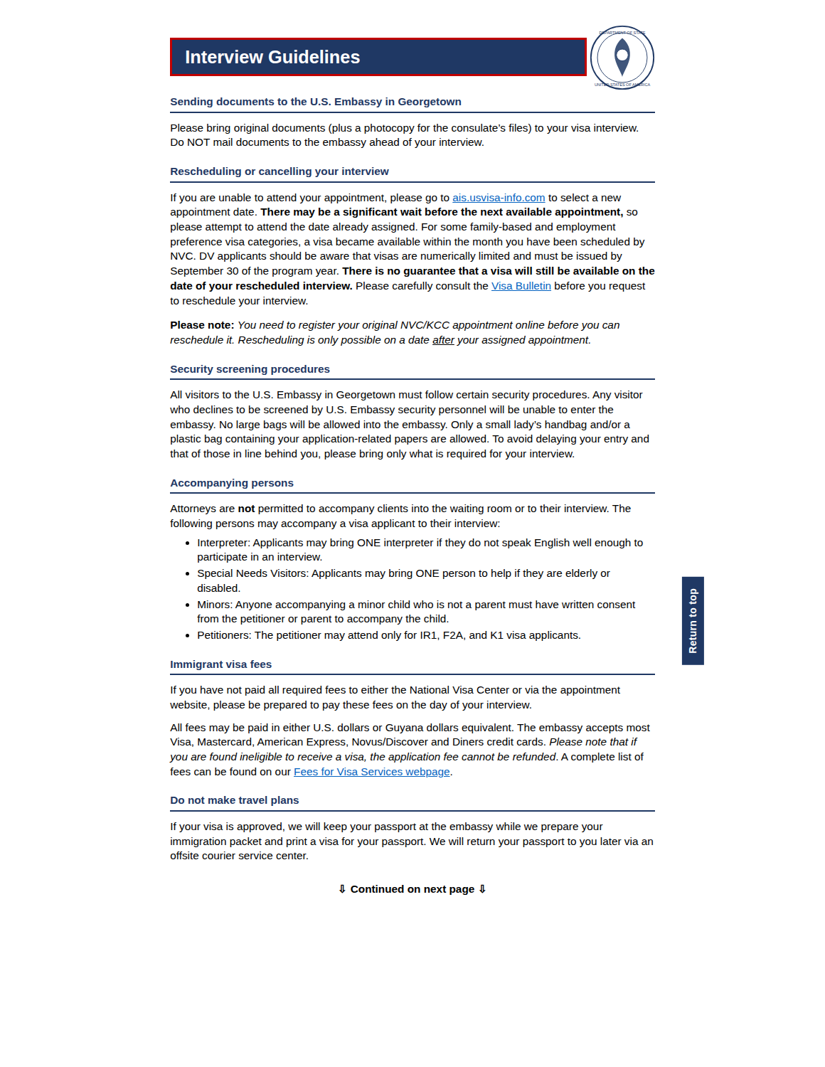Interview Guidelines
DEPARTMENT OF STATE UNITED STATES OF AMERICA
Sending documents to the U.S. Embassy in Georgetown
Please bring original documents (plus a photocopy for the consulate’s files) to your visa interview. Do NOT mail documents to the embassy ahead of your interview.
Rescheduling or cancelling your interview
If you are unable to attend your appointment, please go to ais.usvisa-info.com to select a new appointment date. There may be a significant wait before the next available appointment, so please attempt to attend the date already assigned. For some family-based and employment preference visa categories, a visa became available within the month you have been scheduled by NVC. DV applicants should be aware that visas are numerically limited and must be issued by September 30 of the program year. There is no guarantee that a visa will still be available on the date of your rescheduled interview. Please carefully consult the Visa Bulletin before you request to reschedule your interview.
Please note: You need to register your original NVC/KCC appointment online before you can reschedule it. Rescheduling is only possible on a date after your assigned appointment.
Security screening procedures
All visitors to the U.S. Embassy in Georgetown must follow certain security procedures. Any visitor who declines to be screened by U.S. Embassy security personnel will be unable to enter the embassy. No large bags will be allowed into the embassy. Only a small lady’s handbag and/or a plastic bag containing your application-related papers are allowed. To avoid delaying your entry and that of those in line behind you, please bring only what is required for your interview.
Accompanying persons
Attorneys are not permitted to accompany clients into the waiting room or to their interview. The following persons may accompany a visa applicant to their interview:
Interpreter: Applicants may bring ONE interpreter if they do not speak English well enough to participate in an interview.
Special Needs Visitors: Applicants may bring ONE person to help if they are elderly or disabled.
Minors: Anyone accompanying a minor child who is not a parent must have written consent from the petitioner or parent to accompany the child.
Petitioners: The petitioner may attend only for IR1, F2A, and K1 visa applicants.
Immigrant visa fees
If you have not paid all required fees to either the National Visa Center or via the appointment website, please be prepared to pay these fees on the day of your interview.
All fees may be paid in either U.S. dollars or Guyana dollars equivalent. The embassy accepts most Visa, Mastercard, American Express, Novus/Discover and Diners credit cards. Please note that if you are found ineligible to receive a visa, the application fee cannot be refunded. A complete list of fees can be found on our Fees for Visa Services webpage.
Do not make travel plans
If your visa is approved, we will keep your passport at the embassy while we prepare your immigration packet and print a visa for your passport. We will return your passport to you later via an offsite courier service center.
⇩ Continued on next page ⇩
Return to top